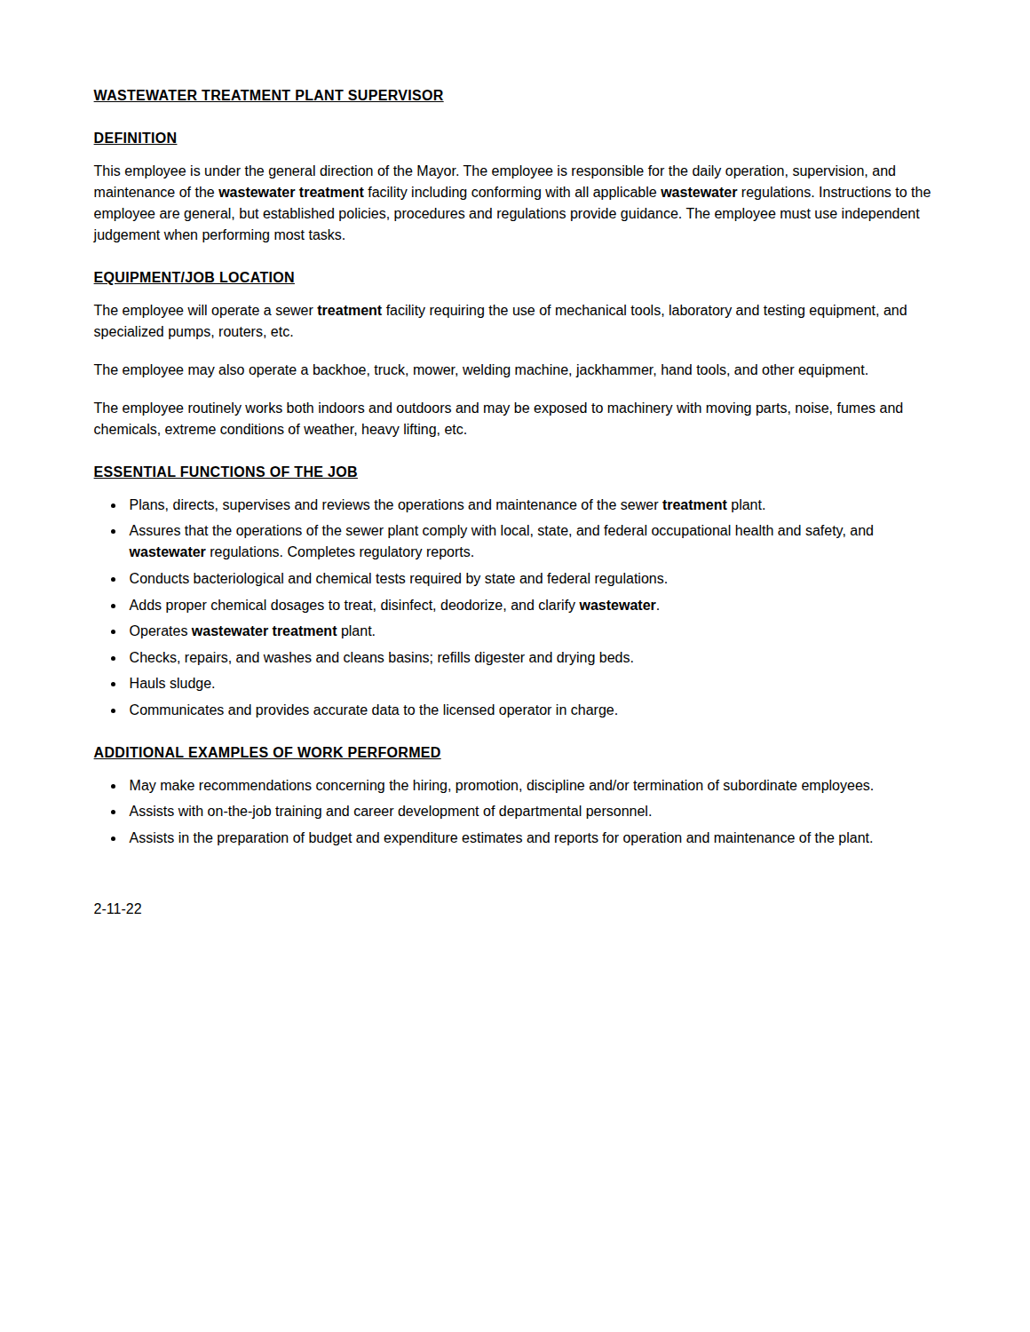WASTEWATER TREATMENT PLANT SUPERVISOR
DEFINITION
This employee is under the general direction of the Mayor. The employee is responsible for the daily operation, supervision, and maintenance of the wastewater treatment facility including conforming with all applicable wastewater regulations. Instructions to the employee are general, but established policies, procedures and regulations provide guidance. The employee must use independent judgement when performing most tasks.
EQUIPMENT/JOB LOCATION
The employee will operate a sewer treatment facility requiring the use of mechanical tools, laboratory and testing equipment, and specialized pumps, routers, etc.
The employee may also operate a backhoe, truck, mower, welding machine, jackhammer, hand tools, and other equipment.
The employee routinely works both indoors and outdoors and may be exposed to machinery with moving parts, noise, fumes and chemicals, extreme conditions of weather, heavy lifting, etc.
ESSENTIAL FUNCTIONS OF THE JOB
Plans, directs, supervises and reviews the operations and maintenance of the sewer treatment plant.
Assures that the operations of the sewer plant comply with local, state, and federal occupational health and safety, and wastewater regulations. Completes regulatory reports.
Conducts bacteriological and chemical tests required by state and federal regulations.
Adds proper chemical dosages to treat, disinfect, deodorize, and clarify wastewater.
Operates wastewater treatment plant.
Checks, repairs, and washes and cleans basins; refills digester and drying beds.
Hauls sludge.
Communicates and provides accurate data to the licensed operator in charge.
ADDITIONAL EXAMPLES OF WORK PERFORMED
May make recommendations concerning the hiring, promotion, discipline and/or termination of subordinate employees.
Assists with on-the-job training and career development of departmental personnel.
Assists in the preparation of budget and expenditure estimates and reports for operation and maintenance of the plant.
2-11-22